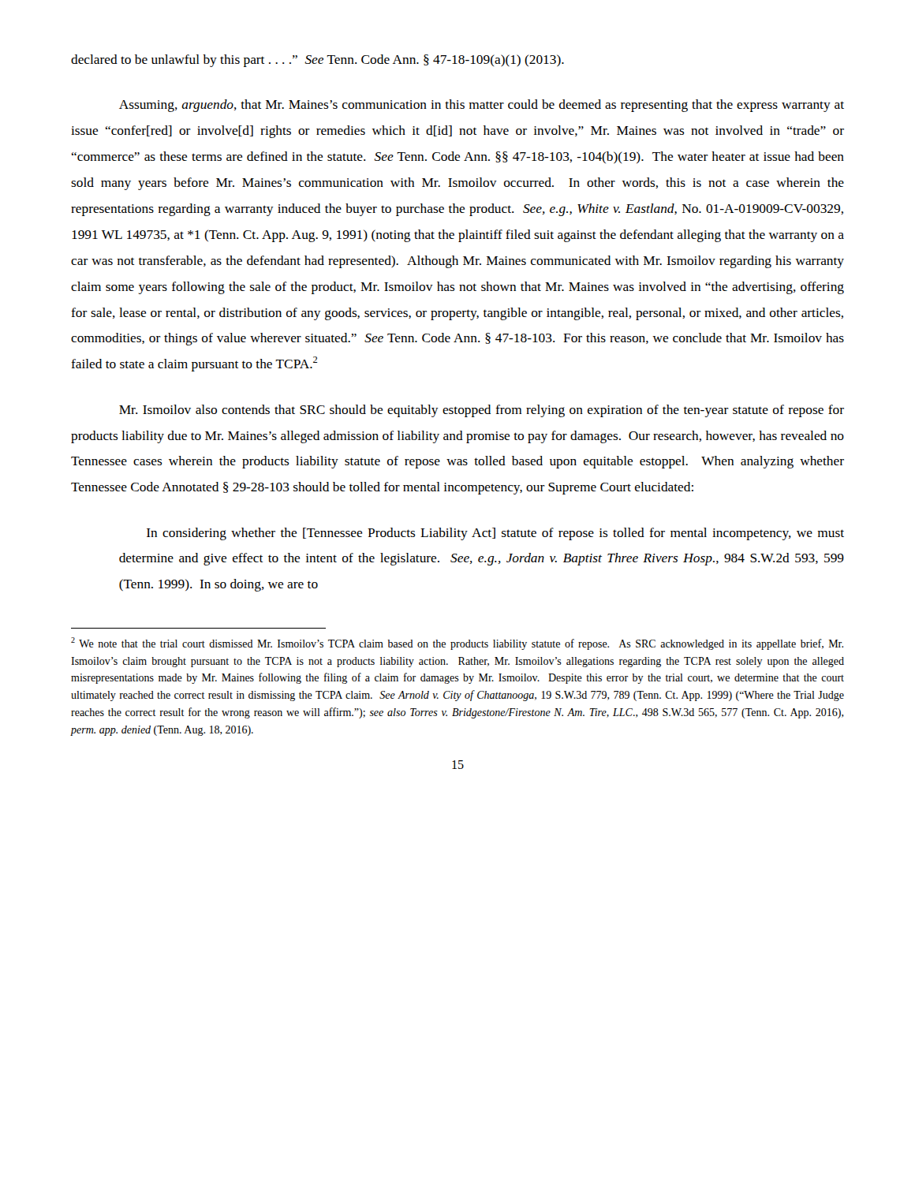declared to be unlawful by this part . . . .” See Tenn. Code Ann. § 47-18-109(a)(1) (2013).
Assuming, arguendo, that Mr. Maines’s communication in this matter could be deemed as representing that the express warranty at issue “confer[red] or involve[d] rights or remedies which it d[id] not have or involve,” Mr. Maines was not involved in “trade” or “commerce” as these terms are defined in the statute. See Tenn. Code Ann. §§ 47-18-103, -104(b)(19). The water heater at issue had been sold many years before Mr. Maines’s communication with Mr. Ismoilov occurred. In other words, this is not a case wherein the representations regarding a warranty induced the buyer to purchase the product. See, e.g., White v. Eastland, No. 01-A-019009-CV-00329, 1991 WL 149735, at *1 (Tenn. Ct. App. Aug. 9, 1991) (noting that the plaintiff filed suit against the defendant alleging that the warranty on a car was not transferable, as the defendant had represented). Although Mr. Maines communicated with Mr. Ismoilov regarding his warranty claim some years following the sale of the product, Mr. Ismoilov has not shown that Mr. Maines was involved in “the advertising, offering for sale, lease or rental, or distribution of any goods, services, or property, tangible or intangible, real, personal, or mixed, and other articles, commodities, or things of value wherever situated.” See Tenn. Code Ann. § 47-18-103. For this reason, we conclude that Mr. Ismoilov has failed to state a claim pursuant to the TCPA.2
Mr. Ismoilov also contends that SRC should be equitably estopped from relying on expiration of the ten-year statute of repose for products liability due to Mr. Maines’s alleged admission of liability and promise to pay for damages. Our research, however, has revealed no Tennessee cases wherein the products liability statute of repose was tolled based upon equitable estoppel. When analyzing whether Tennessee Code Annotated § 29-28-103 should be tolled for mental incompetency, our Supreme Court elucidated:
In considering whether the [Tennessee Products Liability Act] statute of repose is tolled for mental incompetency, we must determine and give effect to the intent of the legislature. See, e.g., Jordan v. Baptist Three Rivers Hosp., 984 S.W.2d 593, 599 (Tenn. 1999). In so doing, we are to
2 We note that the trial court dismissed Mr. Ismoilov’s TCPA claim based on the products liability statute of repose. As SRC acknowledged in its appellate brief, Mr. Ismoilov’s claim brought pursuant to the TCPA is not a products liability action. Rather, Mr. Ismoilov’s allegations regarding the TCPA rest solely upon the alleged misrepresentations made by Mr. Maines following the filing of a claim for damages by Mr. Ismoilov. Despite this error by the trial court, we determine that the court ultimately reached the correct result in dismissing the TCPA claim. See Arnold v. City of Chattanooga, 19 S.W.3d 779, 789 (Tenn. Ct. App. 1999) (“Where the Trial Judge reaches the correct result for the wrong reason we will affirm.”); see also Torres v. Bridgestone/Firestone N. Am. Tire, LLC., 498 S.W.3d 565, 577 (Tenn. Ct. App. 2016), perm. app. denied (Tenn. Aug. 18, 2016).
15